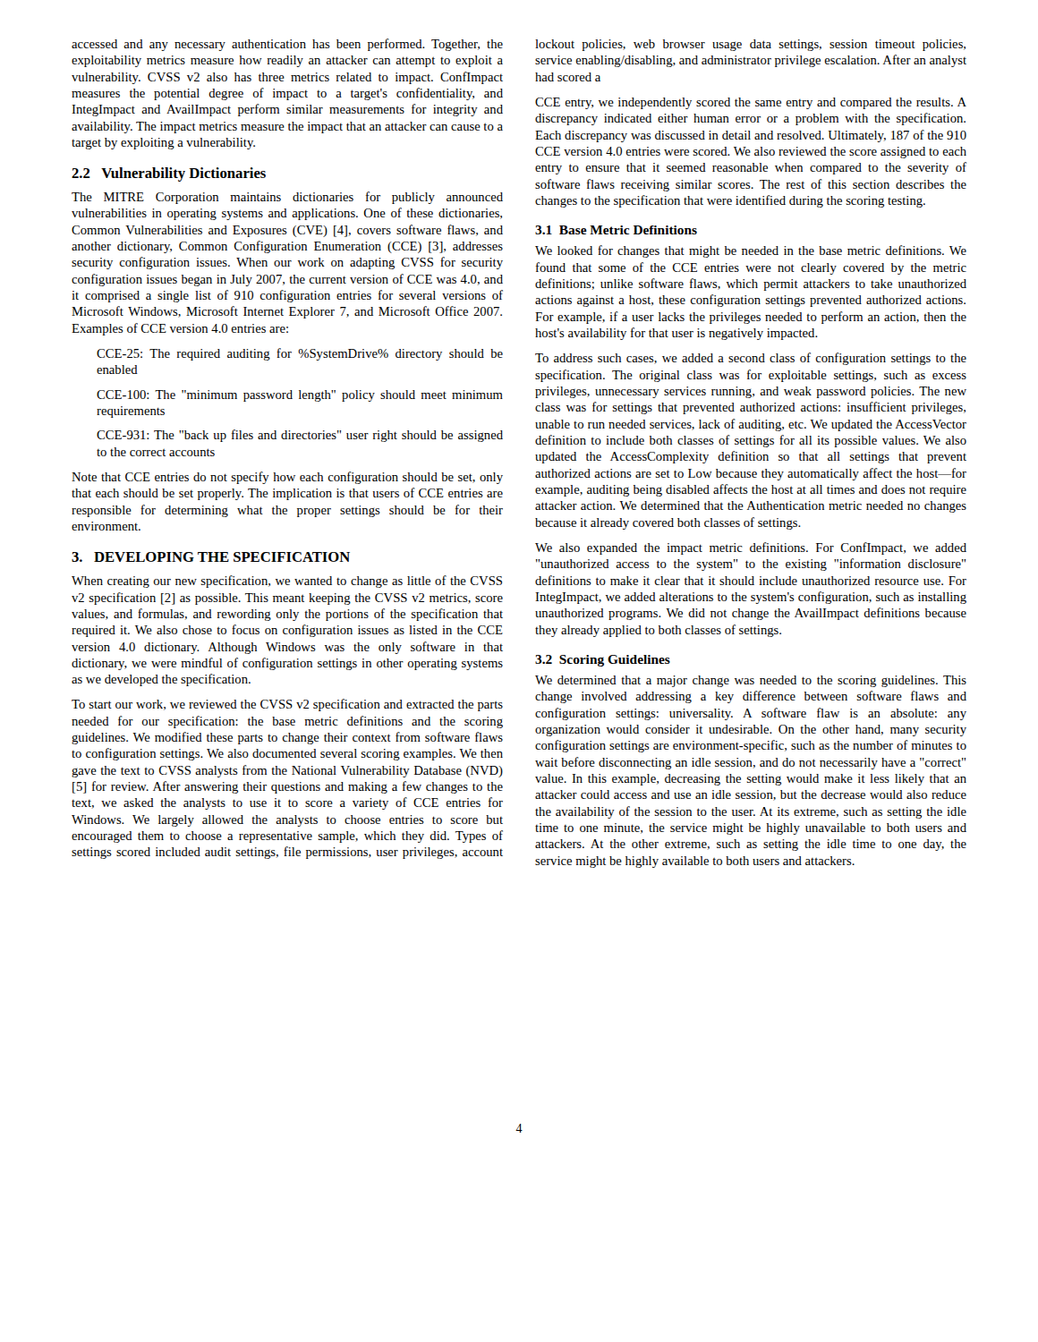accessed and any necessary authentication has been performed. Together, the exploitability metrics measure how readily an attacker can attempt to exploit a vulnerability. CVSS v2 also has three metrics related to impact. ConfImpact measures the potential degree of impact to a target's confidentiality, and IntegImpact and AvailImpact perform similar measurements for integrity and availability. The impact metrics measure the impact that an attacker can cause to a target by exploiting a vulnerability.
2.2 Vulnerability Dictionaries
The MITRE Corporation maintains dictionaries for publicly announced vulnerabilities in operating systems and applications. One of these dictionaries, Common Vulnerabilities and Exposures (CVE) [4], covers software flaws, and another dictionary, Common Configuration Enumeration (CCE) [3], addresses security configuration issues. When our work on adapting CVSS for security configuration issues began in July 2007, the current version of CCE was 4.0, and it comprised a single list of 910 configuration entries for several versions of Microsoft Windows, Microsoft Internet Explorer 7, and Microsoft Office 2007. Examples of CCE version 4.0 entries are:
CCE-25: The required auditing for %SystemDrive% directory should be enabled
CCE-100: The "minimum password length" policy should meet minimum requirements
CCE-931: The "back up files and directories" user right should be assigned to the correct accounts
Note that CCE entries do not specify how each configuration should be set, only that each should be set properly. The implication is that users of CCE entries are responsible for determining what the proper settings should be for their environment.
3. DEVELOPING THE SPECIFICATION
When creating our new specification, we wanted to change as little of the CVSS v2 specification [2] as possible. This meant keeping the CVSS v2 metrics, score values, and formulas, and rewording only the portions of the specification that required it. We also chose to focus on configuration issues as listed in the CCE version 4.0 dictionary. Although Windows was the only software in that dictionary, we were mindful of configuration settings in other operating systems as we developed the specification.
To start our work, we reviewed the CVSS v2 specification and extracted the parts needed for our specification: the base metric definitions and the scoring guidelines. We modified these parts to change their context from software flaws to configuration settings. We also documented several scoring examples. We then gave the text to CVSS analysts from the National Vulnerability Database (NVD) [5] for review. After answering their questions and making a few changes to the text, we asked the analysts to use it to score a variety of CCE entries for Windows. We largely allowed the analysts to choose entries to score but encouraged them to choose a representative sample, which they did. Types of settings scored included audit settings, file permissions, user privileges, account lockout policies, web browser usage data settings, session timeout policies, service enabling/disabling, and administrator privilege escalation. After an analyst had scored a
CCE entry, we independently scored the same entry and compared the results. A discrepancy indicated either human error or a problem with the specification. Each discrepancy was discussed in detail and resolved. Ultimately, 187 of the 910 CCE version 4.0 entries were scored. We also reviewed the score assigned to each entry to ensure that it seemed reasonable when compared to the severity of software flaws receiving similar scores. The rest of this section describes the changes to the specification that were identified during the scoring testing.
3.1 Base Metric Definitions
We looked for changes that might be needed in the base metric definitions. We found that some of the CCE entries were not clearly covered by the metric definitions; unlike software flaws, which permit attackers to take unauthorized actions against a host, these configuration settings prevented authorized actions. For example, if a user lacks the privileges needed to perform an action, then the host's availability for that user is negatively impacted.
To address such cases, we added a second class of configuration settings to the specification. The original class was for exploitable settings, such as excess privileges, unnecessary services running, and weak password policies. The new class was for settings that prevented authorized actions: insufficient privileges, unable to run needed services, lack of auditing, etc. We updated the AccessVector definition to include both classes of settings for all its possible values. We also updated the AccessComplexity definition so that all settings that prevent authorized actions are set to Low because they automatically affect the host—for example, auditing being disabled affects the host at all times and does not require attacker action. We determined that the Authentication metric needed no changes because it already covered both classes of settings.
We also expanded the impact metric definitions. For ConfImpact, we added "unauthorized access to the system" to the existing "information disclosure" definitions to make it clear that it should include unauthorized resource use. For IntegImpact, we added alterations to the system's configuration, such as installing unauthorized programs. We did not change the AvailImpact definitions because they already applied to both classes of settings.
3.2 Scoring Guidelines
We determined that a major change was needed to the scoring guidelines. This change involved addressing a key difference between software flaws and configuration settings: universality. A software flaw is an absolute: any organization would consider it undesirable. On the other hand, many security configuration settings are environment-specific, such as the number of minutes to wait before disconnecting an idle session, and do not necessarily have a "correct" value. In this example, decreasing the setting would make it less likely that an attacker could access and use an idle session, but the decrease would also reduce the availability of the session to the user. At its extreme, such as setting the idle time to one minute, the service might be highly unavailable to both users and attackers. At the other extreme, such as setting the idle time to one day, the service might be highly available to both users and attackers.
4